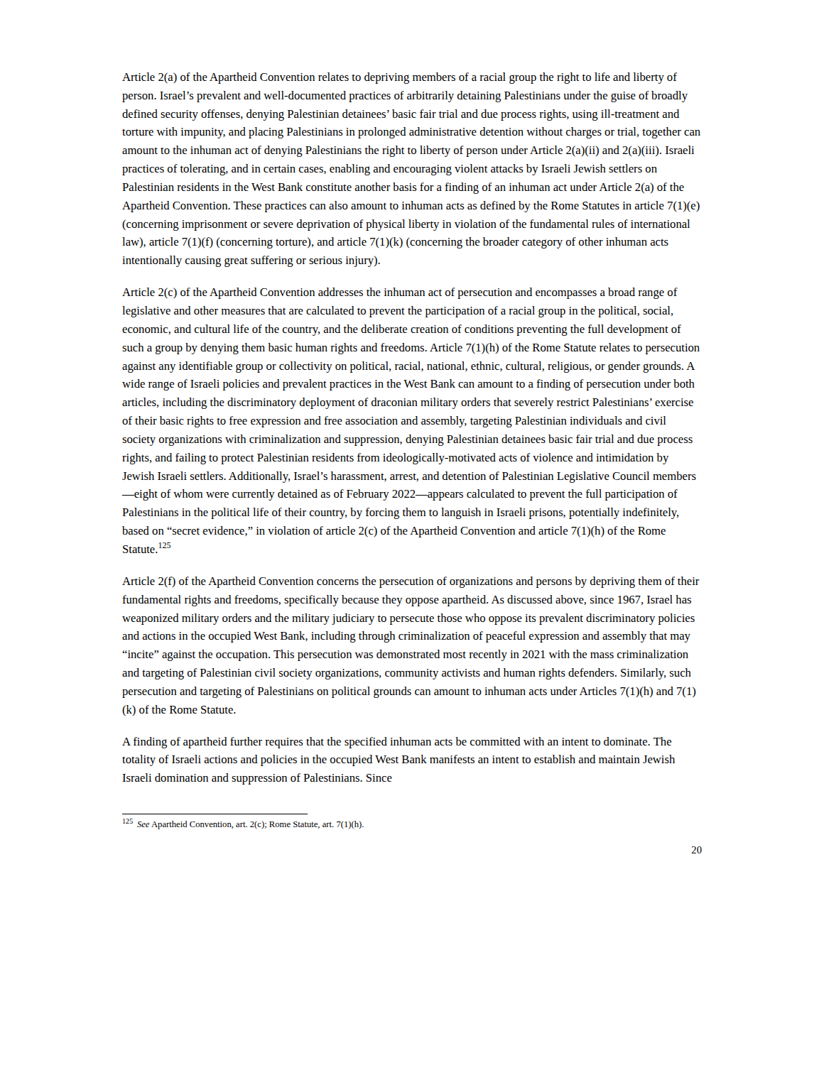Article 2(a) of the Apartheid Convention relates to depriving members of a racial group the right to life and liberty of person. Israel’s prevalent and well-documented practices of arbitrarily detaining Palestinians under the guise of broadly defined security offenses, denying Palestinian detainees’ basic fair trial and due process rights, using ill-treatment and torture with impunity, and placing Palestinians in prolonged administrative detention without charges or trial, together can amount to the inhuman act of denying Palestinians the right to liberty of person under Article 2(a)(ii) and 2(a)(iii). Israeli practices of tolerating, and in certain cases, enabling and encouraging violent attacks by Israeli Jewish settlers on Palestinian residents in the West Bank constitute another basis for a finding of an inhuman act under Article 2(a) of the Apartheid Convention. These practices can also amount to inhuman acts as defined by the Rome Statutes in article 7(1)(e) (concerning imprisonment or severe deprivation of physical liberty in violation of the fundamental rules of international law), article 7(1)(f) (concerning torture), and article 7(1)(k) (concerning the broader category of other inhuman acts intentionally causing great suffering or serious injury).
Article 2(c) of the Apartheid Convention addresses the inhuman act of persecution and encompasses a broad range of legislative and other measures that are calculated to prevent the participation of a racial group in the political, social, economic, and cultural life of the country, and the deliberate creation of conditions preventing the full development of such a group by denying them basic human rights and freedoms. Article 7(1)(h) of the Rome Statute relates to persecution against any identifiable group or collectivity on political, racial, national, ethnic, cultural, religious, or gender grounds. A wide range of Israeli policies and prevalent practices in the West Bank can amount to a finding of persecution under both articles, including the discriminatory deployment of draconian military orders that severely restrict Palestinians’ exercise of their basic rights to free expression and free association and assembly, targeting Palestinian individuals and civil society organizations with criminalization and suppression, denying Palestinian detainees basic fair trial and due process rights, and failing to protect Palestinian residents from ideologically-motivated acts of violence and intimidation by Jewish Israeli settlers. Additionally, Israel’s harassment, arrest, and detention of Palestinian Legislative Council members—eight of whom were currently detained as of February 2022—appears calculated to prevent the full participation of Palestinians in the political life of their country, by forcing them to languish in Israeli prisons, potentially indefinitely, based on “secret evidence,” in violation of article 2(c) of the Apartheid Convention and article 7(1)(h) of the Rome Statute.125
Article 2(f) of the Apartheid Convention concerns the persecution of organizations and persons by depriving them of their fundamental rights and freedoms, specifically because they oppose apartheid. As discussed above, since 1967, Israel has weaponized military orders and the military judiciary to persecute those who oppose its prevalent discriminatory policies and actions in the occupied West Bank, including through criminalization of peaceful expression and assembly that may “incite” against the occupation. This persecution was demonstrated most recently in 2021 with the mass criminalization and targeting of Palestinian civil society organizations, community activists and human rights defenders. Similarly, such persecution and targeting of Palestinians on political grounds can amount to inhuman acts under Articles 7(1)(h) and 7(1)(k) of the Rome Statute.
A finding of apartheid further requires that the specified inhuman acts be committed with an intent to dominate. The totality of Israeli actions and policies in the occupied West Bank manifests an intent to establish and maintain Jewish Israeli domination and suppression of Palestinians. Since
125 See Apartheid Convention, art. 2(c); Rome Statute, art. 7(1)(h).
20